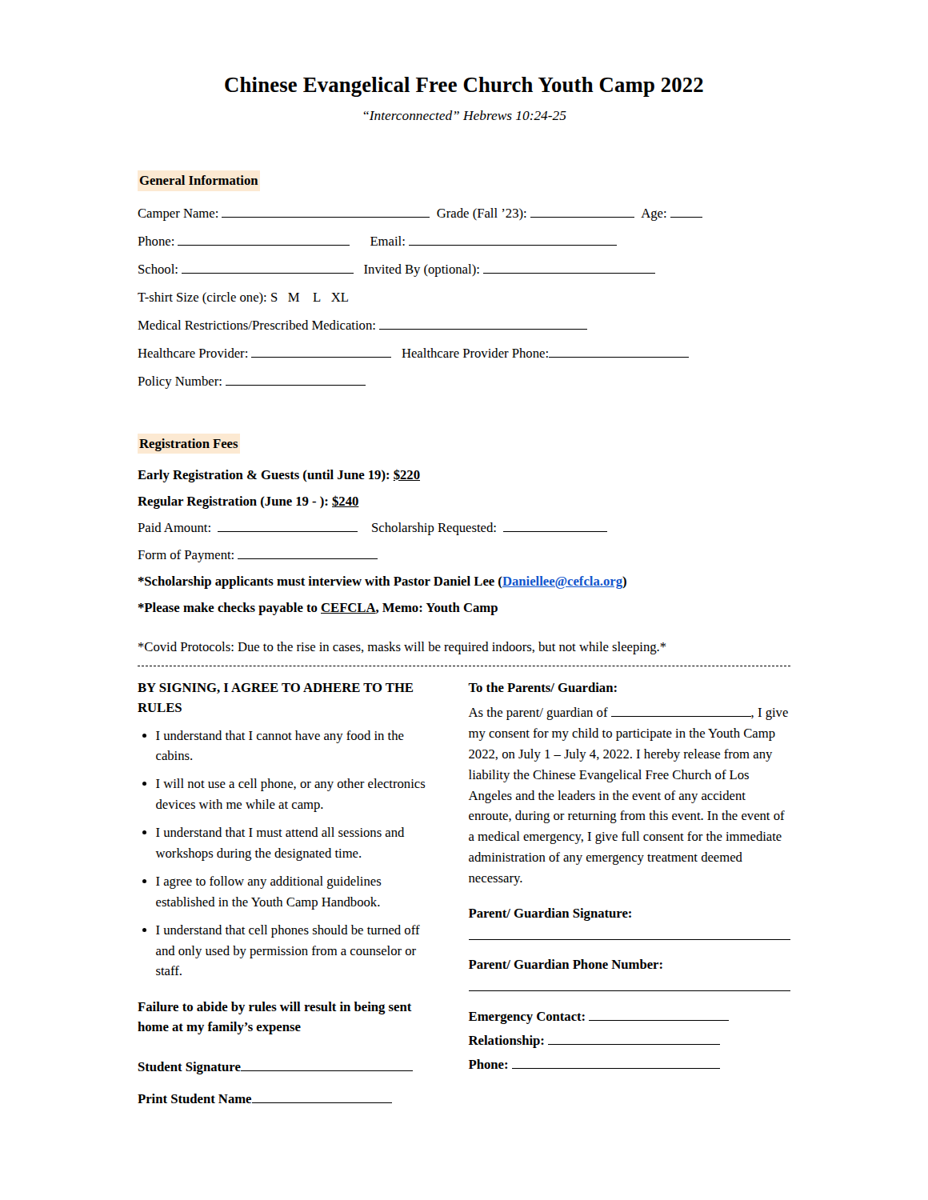Chinese Evangelical Free Church Youth Camp 2022
“Interconnected” Hebrews 10:24-25
General Information
Camper Name: Grade (Fall ’23): Age:
Phone: Email:
School: Invited By (optional):
T-shirt Size (circle one): S M L XL
Medical Restrictions/Prescribed Medication:
Healthcare Provider: Healthcare Provider Phone:
Policy Number:
Registration Fees
Early Registration & Guests (until June 19): $220
Regular Registration (June 19 - ): $240
Paid Amount: Scholarship Requested:
Form of Payment:
*Scholarship applicants must interview with Pastor Daniel Lee (Daniellee@cefcla.org)
*Please make checks payable to CEFCLA, Memo: Youth Camp
*Covid Protocols: Due to the rise in cases, masks will be required indoors, but not while sleeping.*
BY SIGNING, I AGREE TO ADHERE TO THE RULES
I understand that I cannot have any food in the cabins.
I will not use a cell phone, or any other electronics devices with me while at camp.
I understand that I must attend all sessions and workshops during the designated time.
I agree to follow any additional guidelines established in the Youth Camp Handbook.
I understand that cell phones should be turned off and only used by permission from a counselor or staff.
Failure to abide by rules will result in being sent home at my family’s expense
Student Signature
Print Student Name
To the Parents/ Guardian:
As the parent/ guardian of , I give my consent for my child to participate in the Youth Camp 2022, on July 1 – July 4, 2022. I hereby release from any liability the Chinese Evangelical Free Church of Los Angeles and the leaders in the event of any accident enroute, during or returning from this event. In the event of a medical emergency, I give full consent for the immediate administration of any emergency treatment deemed necessary.
Parent/ Guardian Signature:
Parent/ Guardian Phone Number:
Emergency Contact:
Relationship:
Phone: